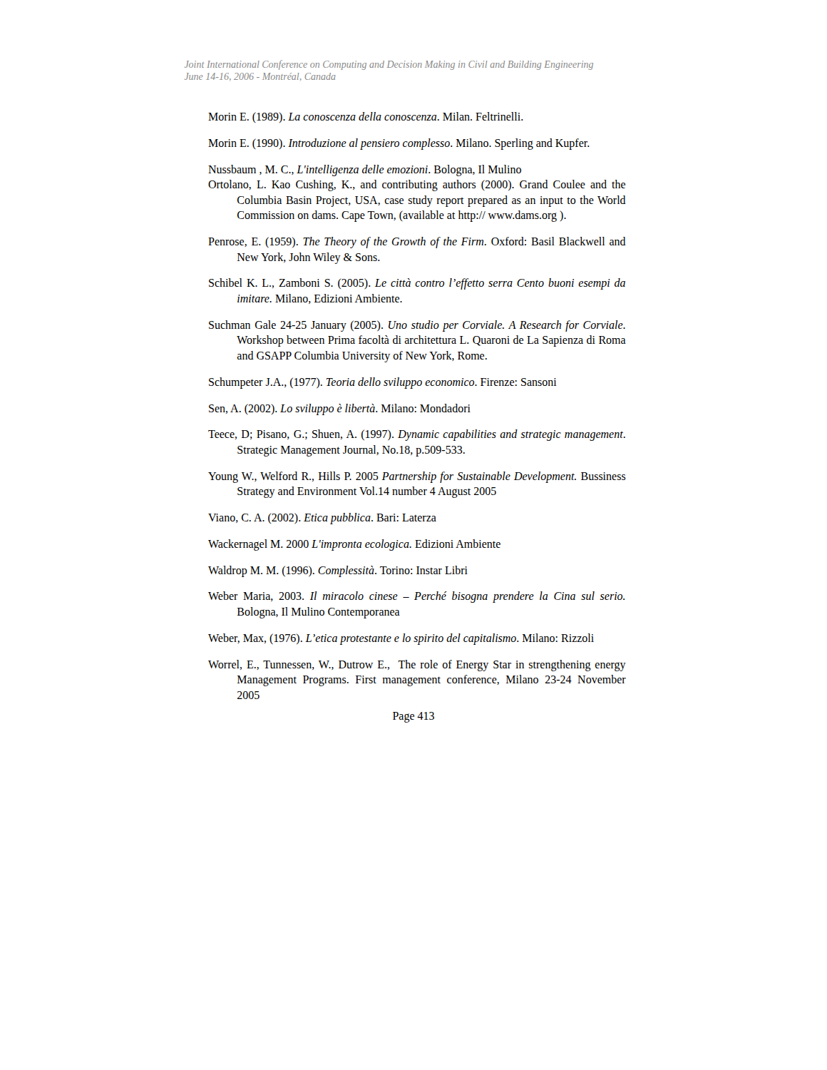Joint International Conference on Computing and Decision Making in Civil and Building Engineering June 14-16, 2006 - Montréal, Canada
Morin E. (1989). La conoscenza della conoscenza. Milan. Feltrinelli.
Morin E. (1990). Introduzione al pensiero complesso. Milano. Sperling and Kupfer.
Nussbaum , M. C., L'intelligenza delle emozioni. Bologna, Il Mulino
Ortolano, L. Kao Cushing, K., and contributing authors (2000). Grand Coulee and the Columbia Basin Project, USA, case study report prepared as an input to the World Commission on dams. Cape Town, (available at http:// www.dams.org ).
Penrose, E. (1959). The Theory of the Growth of the Firm. Oxford: Basil Blackwell and New York, John Wiley & Sons.
Schibel K. L., Zamboni S. (2005). Le città contro l’effetto serra Cento buoni esempi da imitare. Milano, Edizioni Ambiente.
Suchman Gale 24-25 January (2005). Uno studio per Corviale. A Research for Corviale. Workshop between Prima facoltà di architettura L. Quaroni de La Sapienza di Roma and GSAPP Columbia University of New York, Rome.
Schumpeter J.A., (1977). Teoria dello sviluppo economico. Firenze: Sansoni
Sen, A. (2002). Lo sviluppo è libertà. Milano: Mondadori
Teece, D; Pisano, G.; Shuen, A. (1997). Dynamic capabilities and strategic management. Strategic Management Journal, No.18, p.509-533.
Young W., Welford R., Hills P. 2005 Partnership for Sustainable Development. Bussiness Strategy and Environment Vol.14 number 4 August 2005
Viano, C. A. (2002). Etica pubblica. Bari: Laterza
Wackernagel M. 2000 L'impronta ecologica. Edizioni Ambiente
Waldrop M. M. (1996). Complessità. Torino: Instar Libri
Weber Maria, 2003. Il miracolo cinese – Perché bisogna prendere la Cina sul serio. Bologna, Il Mulino Contemporanea
Weber, Max, (1976). L’etica protestante e lo spirito del capitalismo. Milano: Rizzoli
Worrel, E., Tunnessen, W., Dutrow E., The role of Energy Star in strengthening energy Management Programs. First management conference, Milano 23-24 November 2005
Page 413